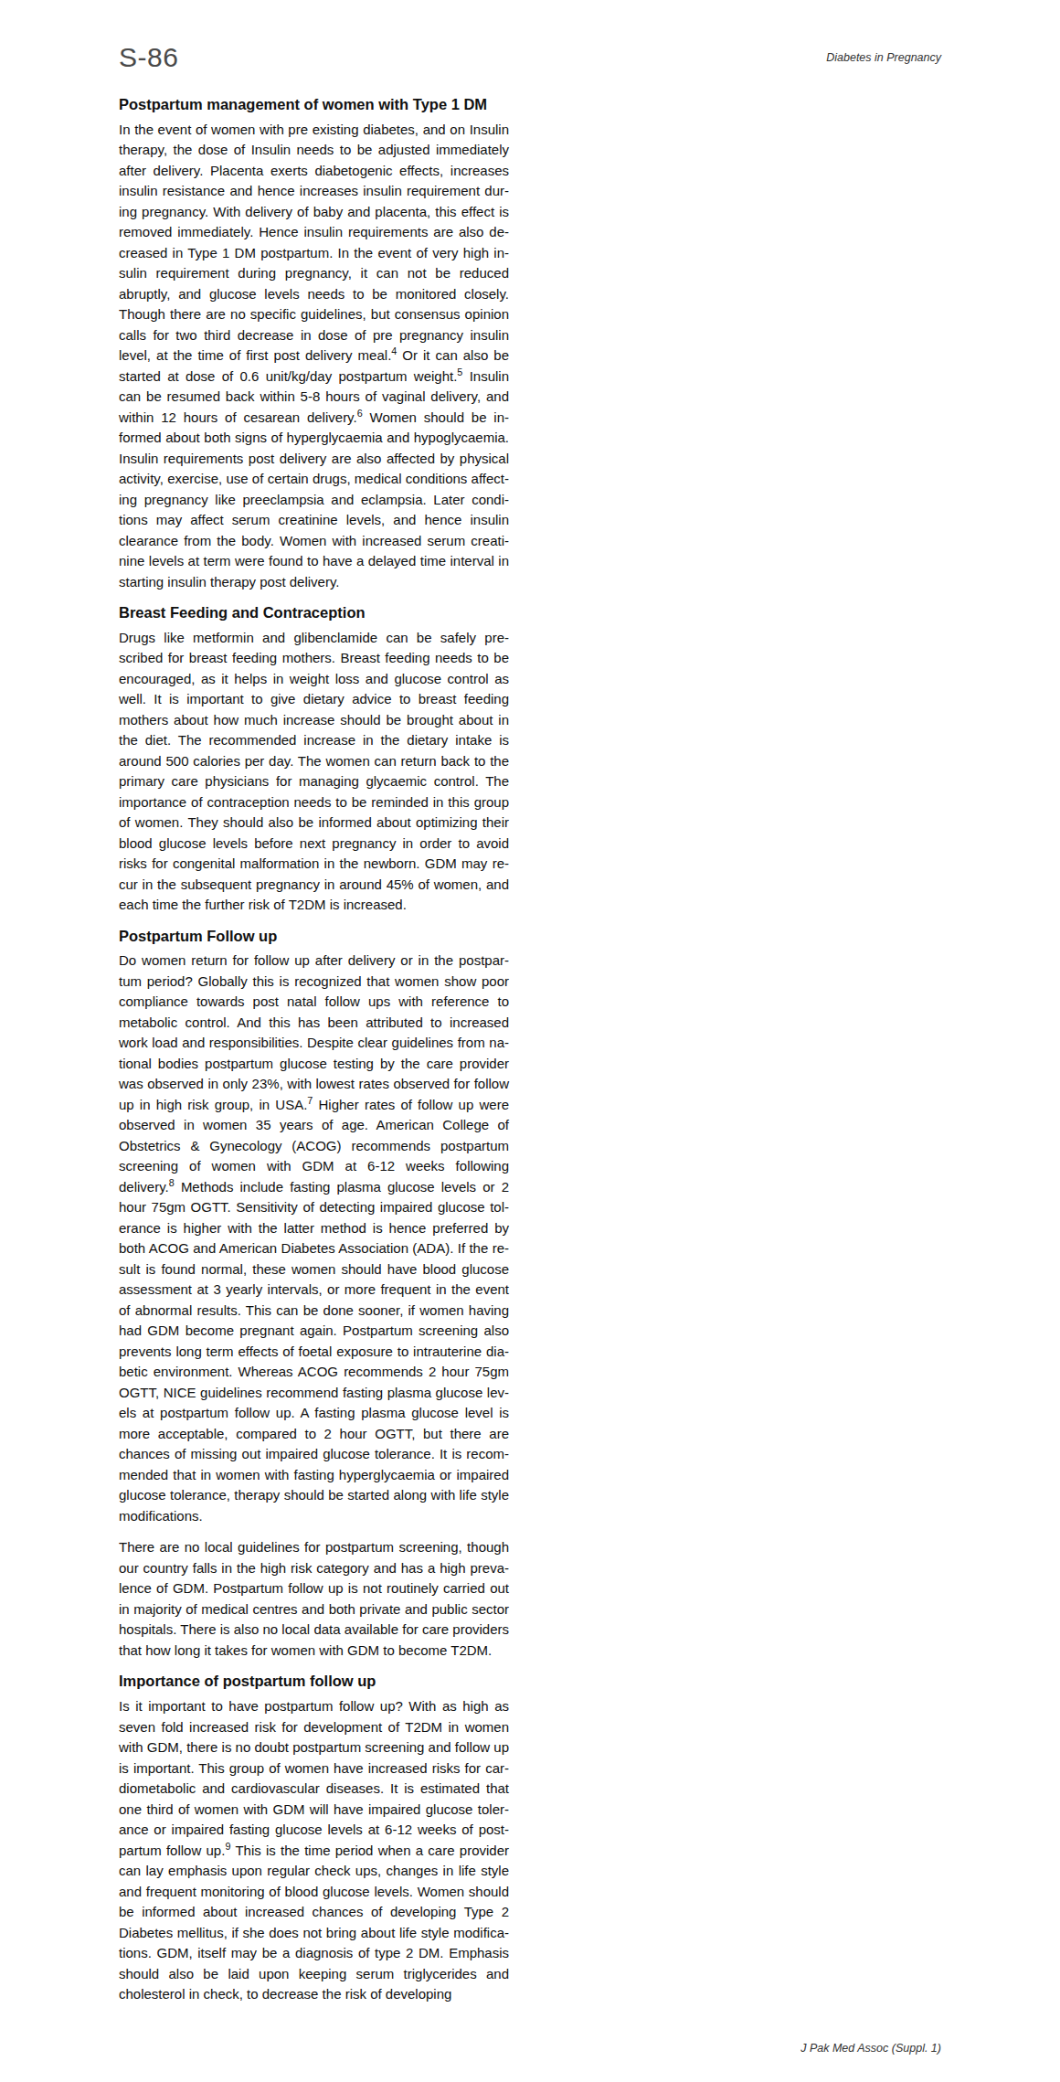S-86
Diabetes in Pregnancy
Postpartum management of women with Type 1 DM
In the event of women with pre existing diabetes, and on Insulin therapy, the dose of Insulin needs to be adjusted immediately after delivery. Placenta exerts diabetogenic effects, increases insulin resistance and hence increases insulin requirement during pregnancy. With delivery of baby and placenta, this effect is removed immediately. Hence insulin requirements are also decreased in Type 1 DM postpartum. In the event of very high insulin requirement during pregnancy, it can not be reduced abruptly, and glucose levels needs to be monitored closely. Though there are no specific guidelines, but consensus opinion calls for two third decrease in dose of pre pregnancy insulin level, at the time of first post delivery meal.4 Or it can also be started at dose of 0.6 unit/kg/day postpartum weight.5 Insulin can be resumed back within 5-8 hours of vaginal delivery, and within 12 hours of cesarean delivery.6 Women should be informed about both signs of hyperglycaemia and hypoglycaemia. Insulin requirements post delivery are also affected by physical activity, exercise, use of certain drugs, medical conditions affecting pregnancy like preeclampsia and eclampsia. Later conditions may affect serum creatinine levels, and hence insulin clearance from the body. Women with increased serum creatinine levels at term were found to have a delayed time interval in starting insulin therapy post delivery.
Breast Feeding and Contraception
Drugs like metformin and glibenclamide can be safely prescribed for breast feeding mothers. Breast feeding needs to be encouraged, as it helps in weight loss and glucose control as well. It is important to give dietary advice to breast feeding mothers about how much increase should be brought about in the diet. The recommended increase in the dietary intake is around 500 calories per day. The women can return back to the primary care physicians for managing glycaemic control. The importance of contraception needs to be reminded in this group of women. They should also be informed about optimizing their blood glucose levels before next pregnancy in order to avoid risks for congenital malformation in the newborn. GDM may recur in the subsequent pregnancy in around 45% of women, and each time the further risk of T2DM is increased.
Postpartum Follow up
Do women return for follow up after delivery or in the postpartum period? Globally this is recognized that women show poor compliance towards post natal follow ups with reference to metabolic control. And this has been attributed to increased work load and responsibilities. Despite clear guidelines from national bodies postpartum glucose testing by the care provider was observed in only 23%, with lowest rates observed for follow up in high risk group, in USA.7 Higher rates of follow up were observed in women 35 years of age. American College of Obstetrics & Gynecology (ACOG) recommends postpartum screening of women with GDM at 6-12 weeks following delivery.8 Methods include fasting plasma glucose levels or 2 hour 75gm OGTT. Sensitivity of detecting impaired glucose tolerance is higher with the latter method is hence preferred by both ACOG and American Diabetes Association (ADA). If the result is found normal, these women should have blood glucose assessment at 3 yearly intervals, or more frequent in the event of abnormal results. This can be done sooner, if women having had GDM become pregnant again. Postpartum screening also prevents long term effects of foetal exposure to intrauterine diabetic environment. Whereas ACOG recommends 2 hour 75gm OGTT, NICE guidelines recommend fasting plasma glucose levels at postpartum follow up. A fasting plasma glucose level is more acceptable, compared to 2 hour OGTT, but there are chances of missing out impaired glucose tolerance. It is recommended that in women with fasting hyperglycaemia or impaired glucose tolerance, therapy should be started along with life style modifications.
There are no local guidelines for postpartum screening, though our country falls in the high risk category and has a high prevalence of GDM. Postpartum follow up is not routinely carried out in majority of medical centres and both private and public sector hospitals. There is also no local data available for care providers that how long it takes for women with GDM to become T2DM.
Importance of postpartum follow up
Is it important to have postpartum follow up? With as high as seven fold increased risk for development of T2DM in women with GDM, there is no doubt postpartum screening and follow up is important. This group of women have increased risks for cardiometabolic and cardiovascular diseases. It is estimated that one third of women with GDM will have impaired glucose tolerance or impaired fasting glucose levels at 6-12 weeks of postpartum follow up.9 This is the time period when a care provider can lay emphasis upon regular check ups, changes in life style and frequent monitoring of blood glucose levels. Women should be informed about increased chances of developing Type 2 Diabetes mellitus, if she does not bring about life style modifications. GDM, itself may be a diagnosis of type 2 DM. Emphasis should also be laid upon keeping serum triglycerides and cholesterol in check, to decrease the risk of developing
J Pak Med Assoc (Suppl. 1)